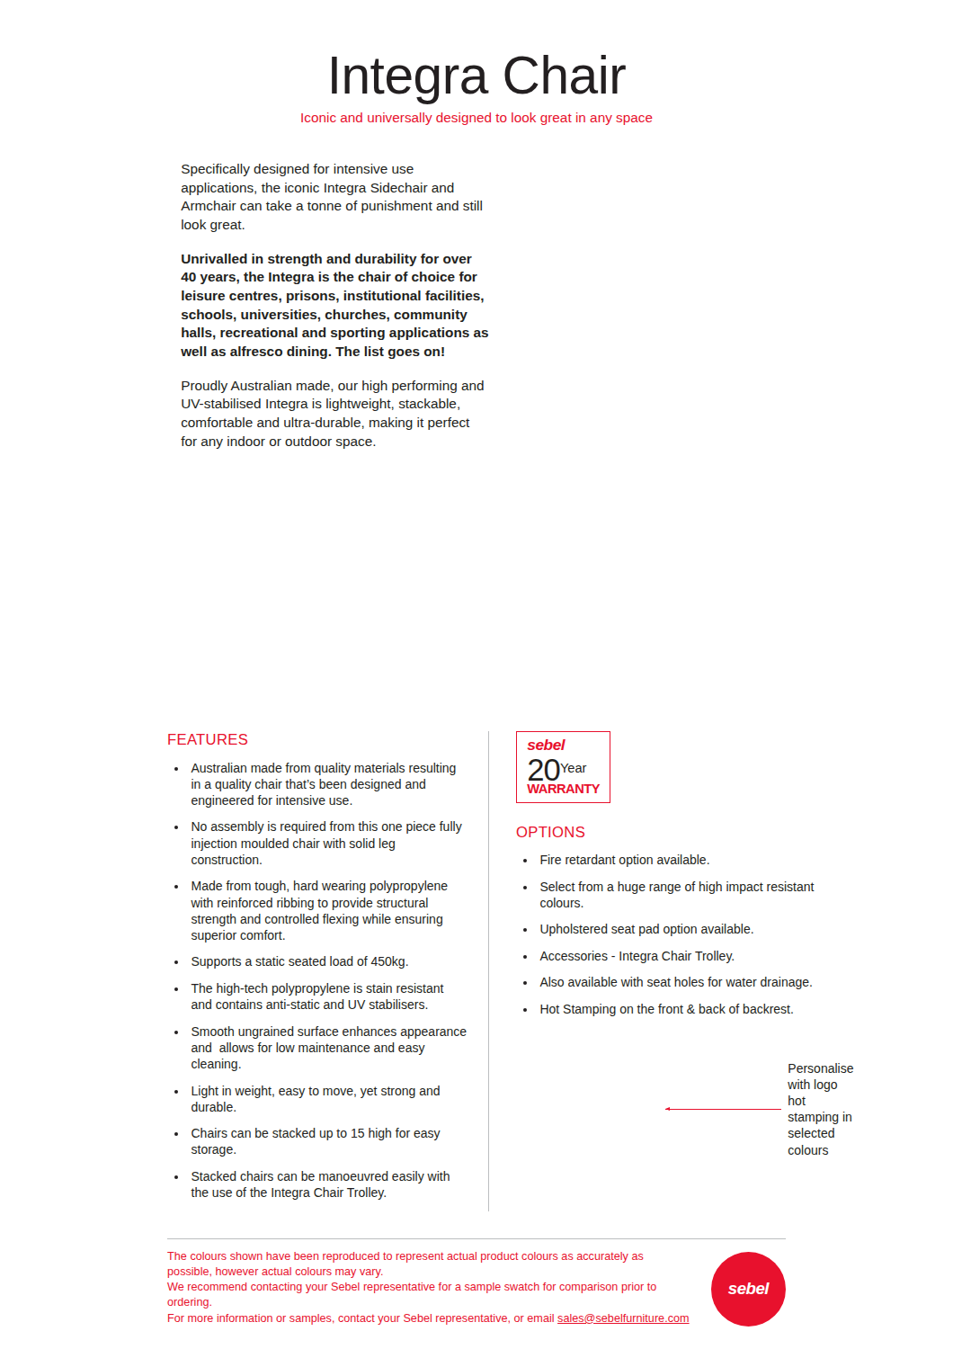Integra Chair
Iconic and universally designed to look great in any space
Specifically designed for intensive use applications, the iconic Integra Sidechair and Armchair can take a tonne of punishment and still look great.
Unrivalled in strength and durability for over 40 years, the Integra is the chair of choice for leisure centres, prisons, institutional facilities, schools, universities, churches, community halls, recreational and sporting applications as well as alfresco dining. The list goes on!
Proudly Australian made, our high performing and UV-stabilised Integra is lightweight, stackable, comfortable and ultra-durable, making it perfect for any indoor or outdoor space.
Features
Australian made from quality materials resulting in a quality chair that’s been designed and engineered for intensive use.
No assembly is required from this one piece fully injection moulded chair with solid leg construction.
Made from tough, hard wearing polypropylene with reinforced ribbing to provide structural strength and controlled flexing while ensuring superior comfort.
Supports a static seated load of 450kg.
The high-tech polypropylene is stain resistant and contains anti-static and UV stabilisers.
Smooth ungrained surface enhances appearance and allows for low maintenance and easy cleaning.
Light in weight, easy to move, yet strong and durable.
Chairs can be stacked up to 15 high for easy storage.
Stacked chairs can be manoeuvred easily with the use of the Integra Chair Trolley.
sebel 20 Year WARRANTY
Options
Fire retardant option available.
Select from a huge range of high impact resistant colours.
Upholstered seat pad option available.
Accessories - Integra Chair Trolley.
Also available with seat holes for water drainage.
Hot Stamping on the front & back of backrest.
Personalise with logo hot stamping in selected colours
The colours shown have been reproduced to represent actual product colours as accurately as possible, however actual colours may vary.
We recommend contacting your Sebel representative for a sample swatch for comparison prior to ordering.
For more information or samples, contact your Sebel representative, or email sales@sebelfurniture.com
sebel